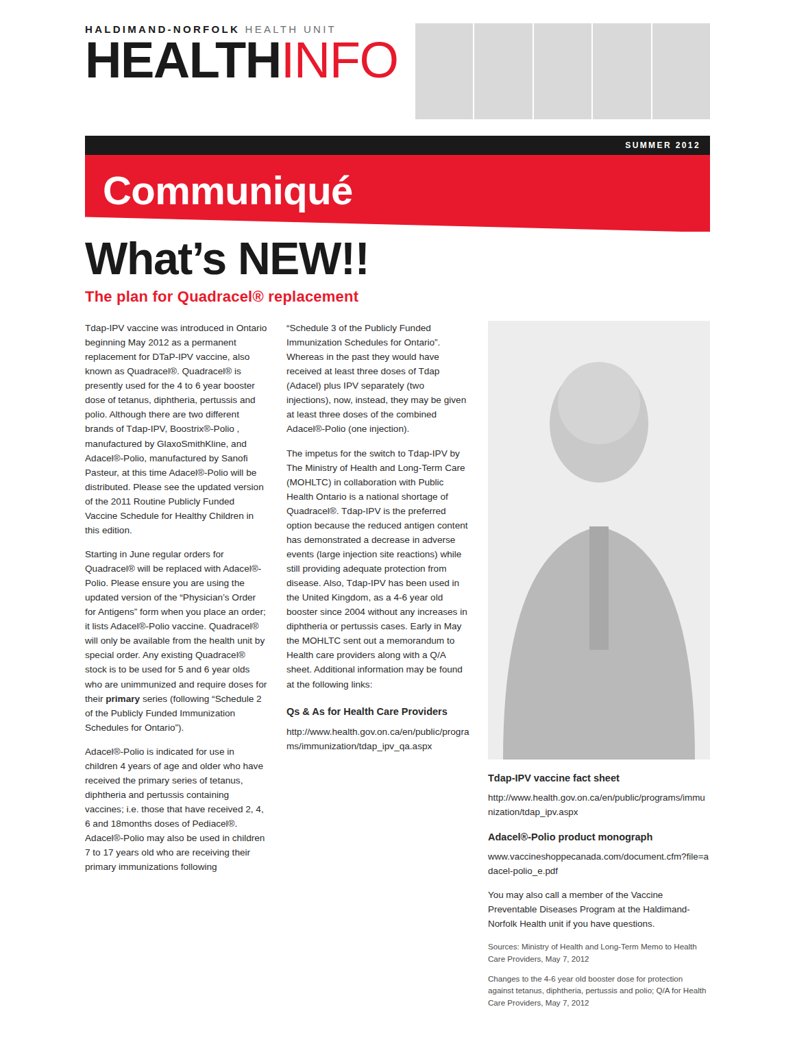HALDIMAND-NORFOLK HEALTH UNIT
HEALTHINFO
SUMMER 2012
Communiqué
What’s NEW!!
The plan for Quadracel® replacement
Tdap-IPV vaccine was introduced in Ontario beginning May 2012 as a permanent replacement for DTaP-IPV vaccine, also known as Quadracel®. Quadracel® is presently used for the 4 to 6 year booster dose of tetanus, diphtheria, pertussis and polio. Although there are two different brands of Tdap-IPV, Boostrix®-Polio , manufactured by GlaxoSmithKline, and Adacel®-Polio, manufactured by Sanofi Pasteur, at this time Adacel®-Polio will be distributed. Please see the updated version of the 2011 Routine Publicly Funded Vaccine Schedule for Healthy Children in this edition.
Starting in June regular orders for Quadracel® will be replaced with Adacel®-Polio. Please ensure you are using the updated version of the “Physician’s Order for Antigens” form when you place an order; it lists Adacel®-Polio vaccine. Quadracel® will only be available from the health unit by special order. Any existing Quadracel® stock is to be used for 5 and 6 year olds who are unimmunized and require doses for their primary series (following “Schedule 2 of the Publicly Funded Immunization Schedules for Ontario”).
Adacel®-Polio is indicated for use in children 4 years of age and older who have received the primary series of tetanus, diphtheria and pertussis containing vaccines; i.e. those that have received 2, 4, 6 and 18months doses of Pediacel®. Adacel®-Polio may also be used in children 7 to 17 years old who are receiving their primary immunizations following
“Schedule 3 of the Publicly Funded Immunization Schedules for Ontario”. Whereas in the past they would have received at least three doses of Tdap (Adacel) plus IPV separately (two injections), now, instead, they may be given at least three doses of the combined Adacel®-Polio (one injection).
The impetus for the switch to Tdap-IPV by The Ministry of Health and Long-Term Care (MOHLTC) in collaboration with Public Health Ontario is a national shortage of Quadracel®. Tdap-IPV is the preferred option because the reduced antigen content has demonstrated a decrease in adverse events (large injection site reactions) while still providing adequate protection from disease. Also, Tdap-IPV has been used in the United Kingdom, as a 4-6 year old booster since 2004 without any increases in diphtheria or pertussis cases. Early in May the MOHLTC sent out a memorandum to Health care providers along with a Q/A sheet. Additional information may be found at the following links:
Qs & As for Health Care Providers
http://www.health.gov.on.ca/en/public/programs/immunization/tdap_ipv_qa.aspx
Tdap-IPV vaccine fact sheet
http://www.health.gov.on.ca/en/public/programs/immunization/tdap_ipv.aspx
Adacel®-Polio product monograph
www.vaccineshoppecanada.com/document.cfm?file=adacel-polio_e.pdf
You may also call a member of the Vaccine Preventable Diseases Program at the Haldimand-Norfolk Health unit if you have questions.
Sources: Ministry of Health and Long-Term Memo to Health Care Providers, May 7, 2012
Changes to the 4-6 year old booster dose for protection against tetanus, diphtheria, pertussis and polio; Q/A for Health Care Providers, May 7, 2012